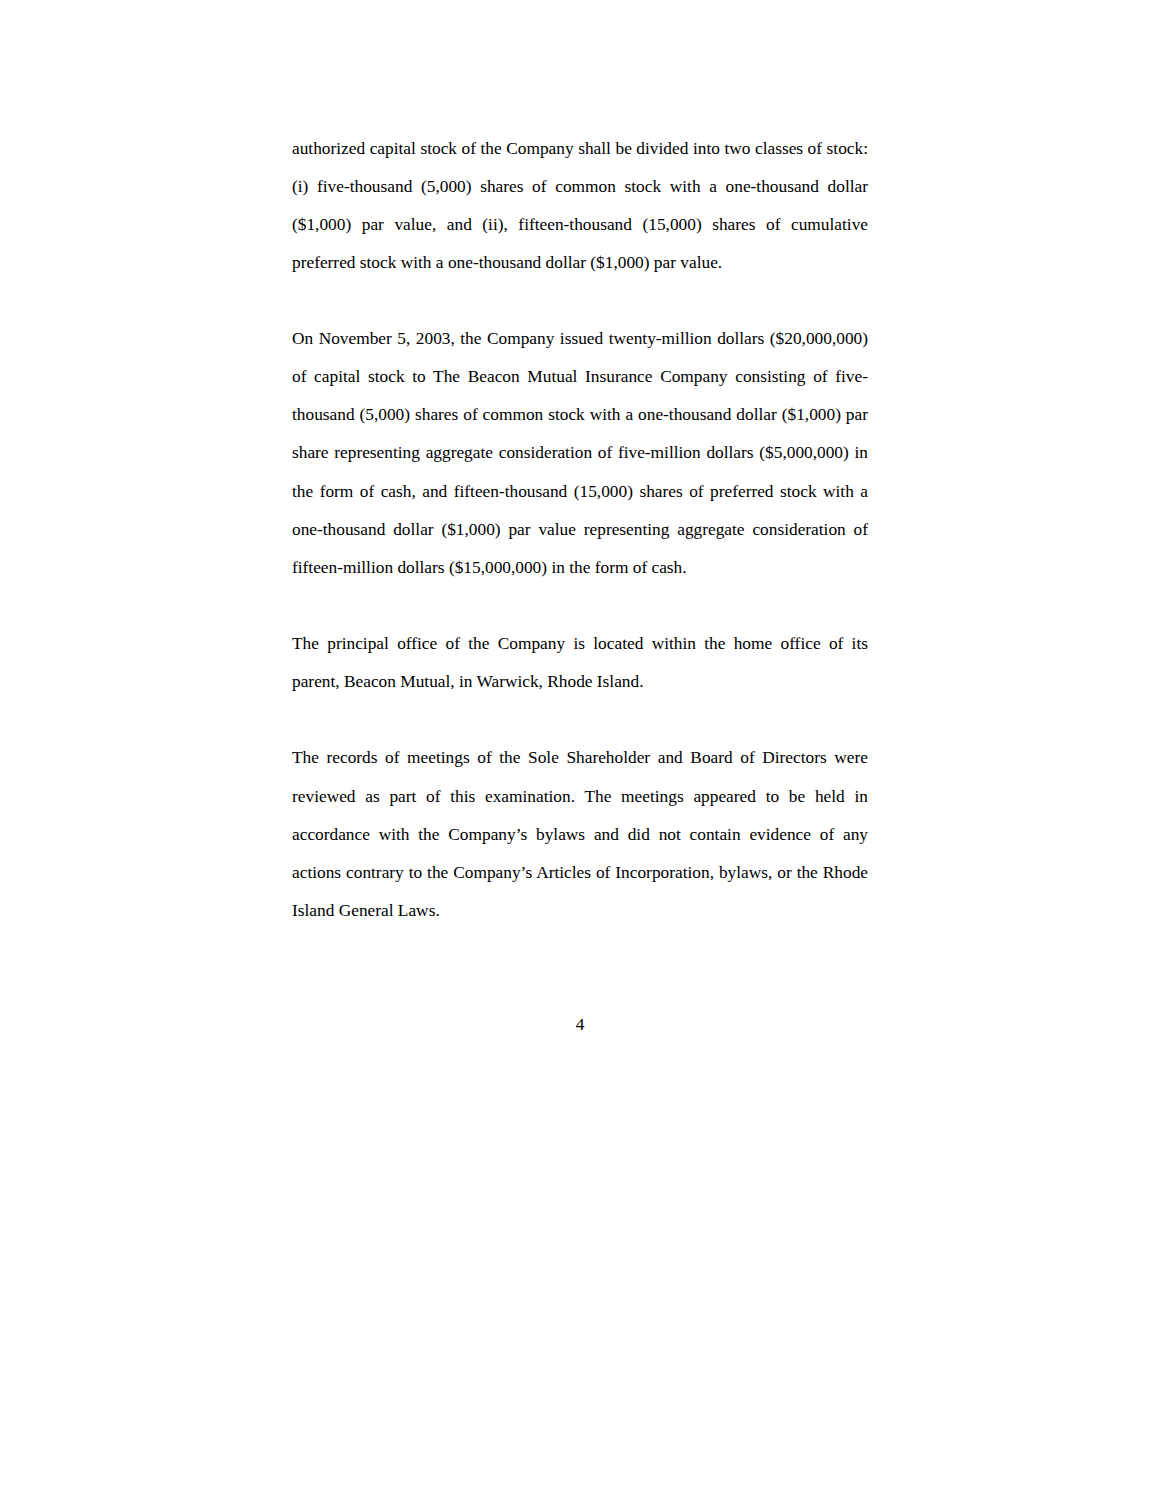authorized capital stock of the Company shall be divided into two classes of stock: (i) five-thousand (5,000) shares of common stock with a one-thousand dollar ($1,000) par value, and (ii), fifteen-thousand (15,000) shares of cumulative preferred stock with a one-thousand dollar ($1,000) par value.
On November 5, 2003, the Company issued twenty-million dollars ($20,000,000) of capital stock to The Beacon Mutual Insurance Company consisting of five-thousand (5,000) shares of common stock with a one-thousand dollar ($1,000) par share representing aggregate consideration of five-million dollars ($5,000,000) in the form of cash, and fifteen-thousand (15,000) shares of preferred stock with a one-thousand dollar ($1,000) par value representing aggregate consideration of fifteen-million dollars ($15,000,000) in the form of cash.
The principal office of the Company is located within the home office of its parent, Beacon Mutual, in Warwick, Rhode Island.
The records of meetings of the Sole Shareholder and Board of Directors were reviewed as part of this examination. The meetings appeared to be held in accordance with the Company’s bylaws and did not contain evidence of any actions contrary to the Company’s Articles of Incorporation, bylaws, or the Rhode Island General Laws.
4